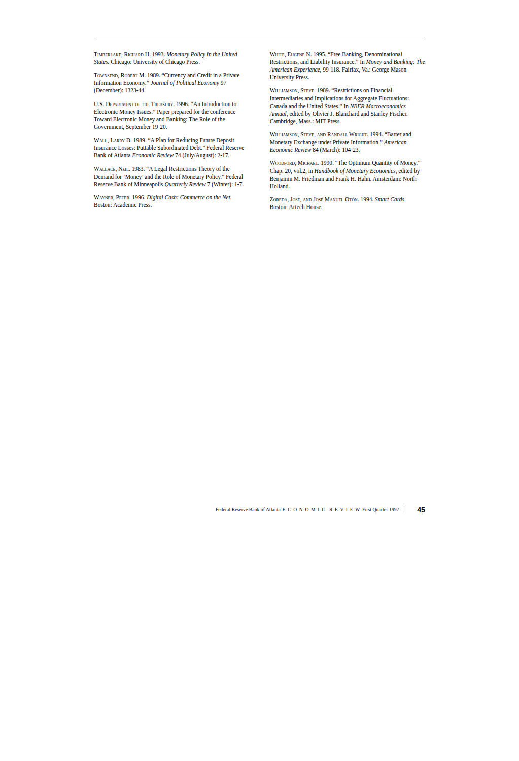Timberlake, Richard H. 1993. Monetary Policy in the United States. Chicago: University of Chicago Press.
Townsend, Robert M. 1989. “Currency and Credit in a Private Information Economy.” Journal of Political Economy 97 (December): 1323-44.
U.S. Department of the Treasury. 1996. “An Introduction to Electronic Money Issues.” Paper prepared for the conference Toward Electronic Money and Banking: The Role of the Government, September 19-20.
Wall, Larry D. 1989. “A Plan for Reducing Future Deposit Insurance Losses: Puttable Subordinated Debt.” Federal Reserve Bank of Atlanta Economic Review 74 (July/August): 2-17.
Wallace, Neil. 1983. “A Legal Restrictions Theory of the Demand for ‘Money’ and the Role of Monetary Policy.” Federal Reserve Bank of Minneapolis Quarterly Review 7 (Winter): 1-7.
Wayner, Peter. 1996. Digital Cash: Commerce on the Net. Boston: Academic Press.
White, Eugene N. 1995. “Free Banking, Denominational Restrictions, and Liability Insurance.” In Money and Banking: The American Experience, 99-118. Fairfax, Va.: George Mason University Press.
Williamson, Steve. 1989. “Restrictions on Financial Intermediaries and Implications for Aggregate Fluctuations: Canada and the United States.” In NBER Macroeconomics Annual, edited by Olivier J. Blanchard and Stanley Fischer. Cambridge, Mass.: MIT Press.
Williamson, Steve, and Randall Wright. 1994. “Barter and Monetary Exchange under Private Information.” American Economic Review 84 (March): 104-23.
Woodford, Michael. 1990. “The Optimum Quantity of Money.” Chap. 20, vol.2, in Handbook of Monetary Economics, edited by Benjamin M. Friedman and Frank H. Hahn. Amsterdam: North-Holland.
Zoreda, José, and José Manuel Otón. 1994. Smart Cards. Boston: Artech House.
Federal Reserve Bank of Atlanta E C O N O M I C R E V I E W First Quarter 1997 45